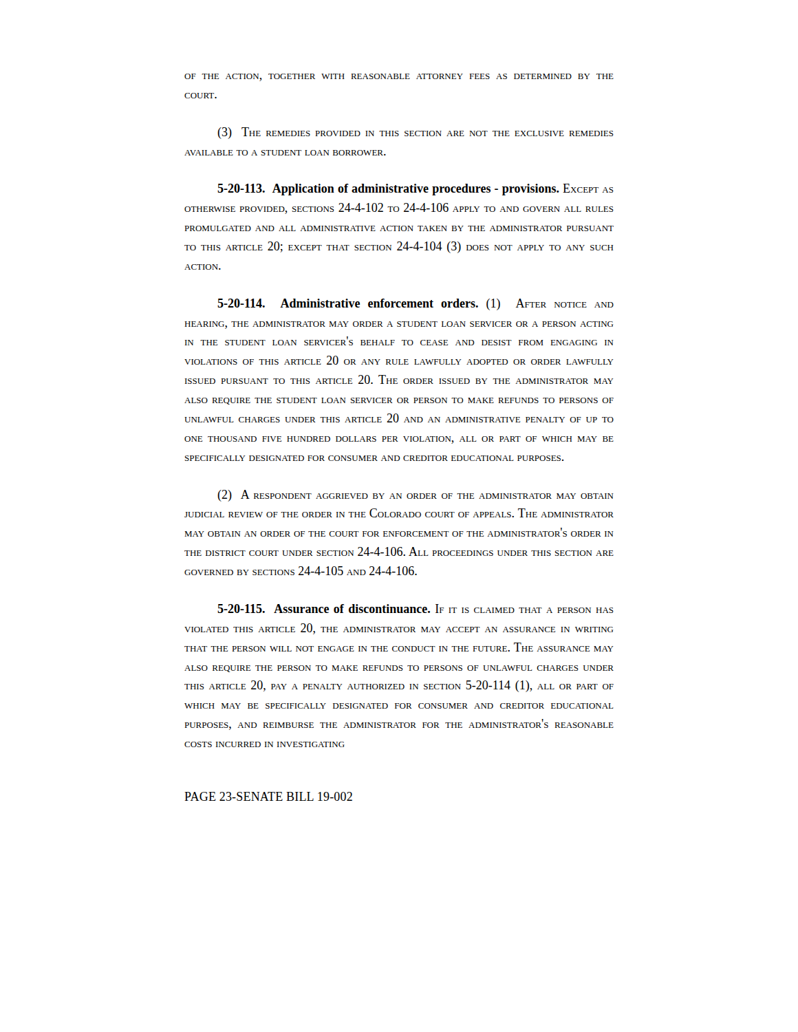of the action, together with reasonable attorney fees as determined by the court.
(3) The remedies provided in this section are not the exclusive remedies available to a student loan borrower.
5-20-113. Application of administrative procedures - provisions. Except as otherwise provided, sections 24-4-102 to 24-4-106 apply to and govern all rules promulgated and all administrative action taken by the administrator pursuant to this article 20; except that section 24-4-104 (3) does not apply to any such action.
5-20-114. Administrative enforcement orders. (1) After notice and hearing, the administrator may order a student loan servicer or a person acting in the student loan servicer's behalf to cease and desist from engaging in violations of this article 20 or any rule lawfully adopted or order lawfully issued pursuant to this article 20. The order issued by the administrator may also require the student loan servicer or person to make refunds to persons of unlawful charges under this article 20 and an administrative penalty of up to one thousand five hundred dollars per violation, all or part of which may be specifically designated for consumer and creditor educational purposes.
(2) A respondent aggrieved by an order of the administrator may obtain judicial review of the order in the Colorado court of appeals. The administrator may obtain an order of the court for enforcement of the administrator's order in the district court under section 24-4-106. All proceedings under this section are governed by sections 24-4-105 and 24-4-106.
5-20-115. Assurance of discontinuance. If it is claimed that a person has violated this article 20, the administrator may accept an assurance in writing that the person will not engage in the conduct in the future. The assurance may also require the person to make refunds to persons of unlawful charges under this article 20, pay a penalty authorized in section 5-20-114 (1), all or part of which may be specifically designated for consumer and creditor educational purposes, and reimburse the administrator for the administrator's reasonable costs incurred in investigating
PAGE 23-SENATE BILL 19-002